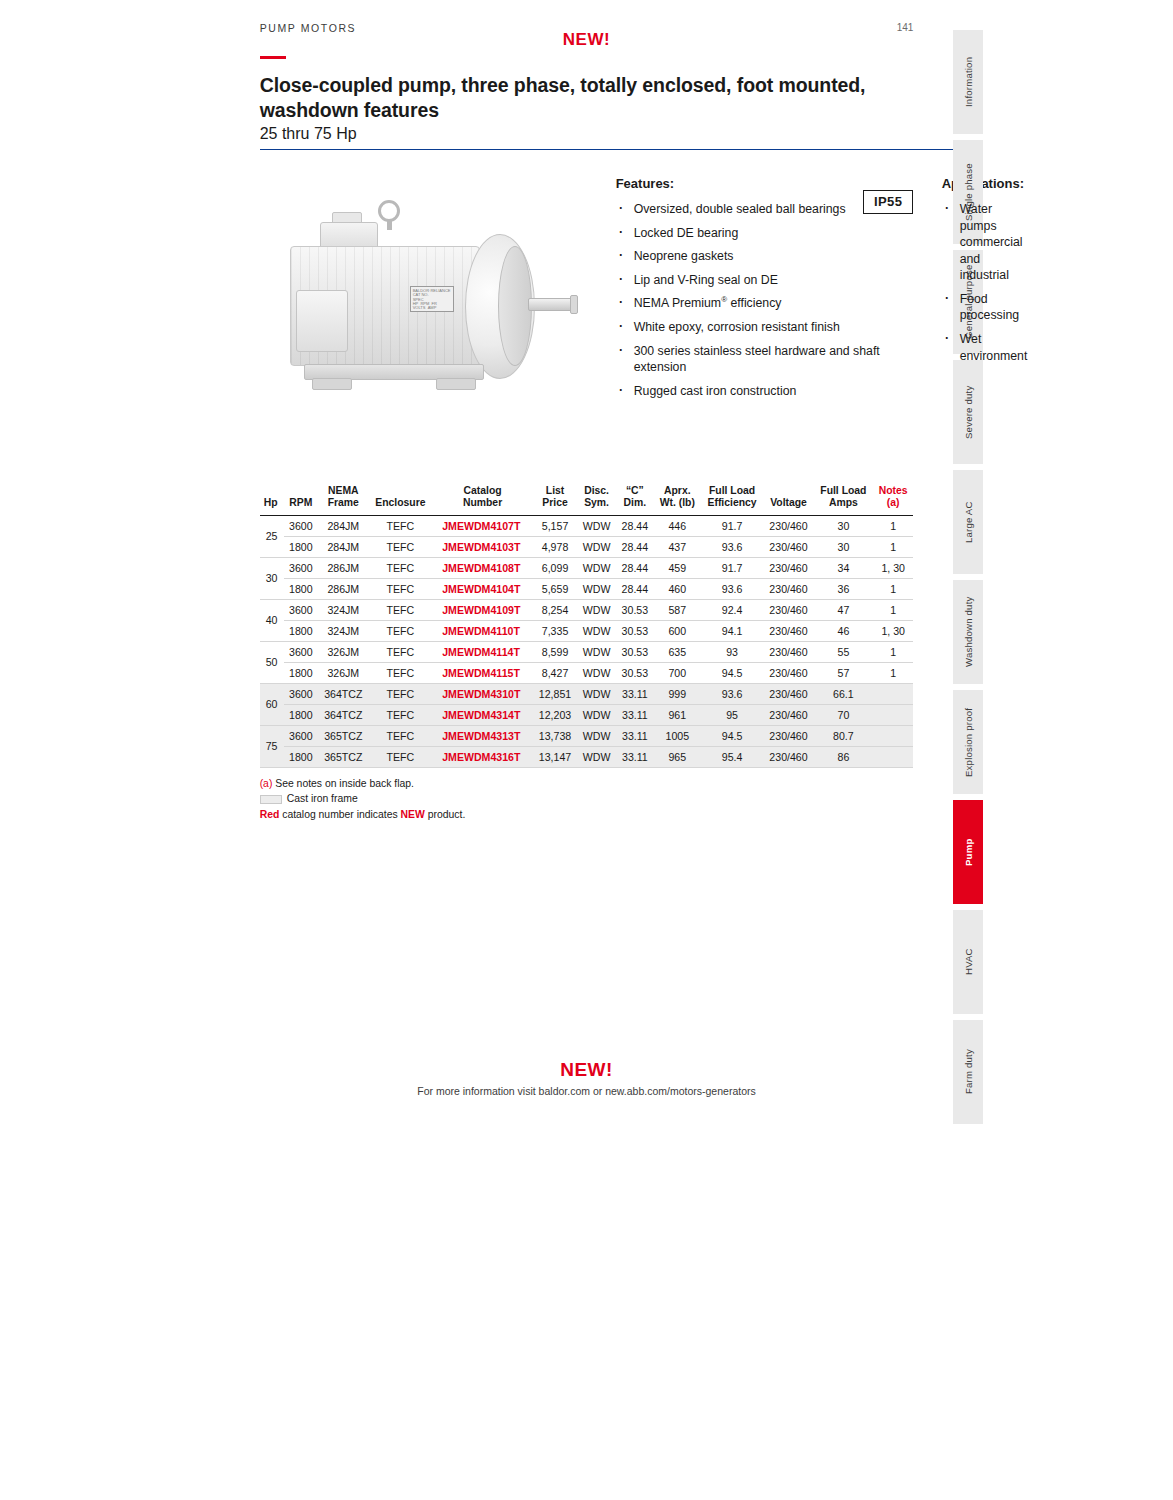Information
Single phase
General purpose
Severe duty
Large AC
Washdown duty
Explosion proof
Pump
HVAC
Farm duty
Pump Motors
141
NEW!
Close-coupled pump, three phase, totally enclosed, foot mounted,
washdown features
25 thru 75 Hp
IP55
BALDOR·RELIANCE
CAT NO.
SPEC
HP RPM FR
VOLTS AMP
HZ PH SF
Features:
Oversized, double sealed ball bearings
Locked DE bearing
Neoprene gaskets
Lip and V-Ring seal on DE
NEMA Premium® efficiency
White epoxy, corrosion resistant finish
300 series stainless steel hardware and shaft extension
Rugged cast iron construction
Applications:
Water pumps commercial and industrial
Food processing
Wet environment
| Hp | RPM | NEMA Frame | Enclosure | Catalog Number | List Price | Disc. Sym. | “C” Dim. | Aprx. Wt. (lb) | Full Load Efficiency | Voltage | Full Load Amps | Notes (a) |
| --- | --- | --- | --- | --- | --- | --- | --- | --- | --- | --- | --- | --- |
| 25 | 3600 | 284JM | TEFC | JMEWDM4107T | 5,157 | WDW | 28.44 | 446 | 91.7 | 230/460 | 30 | 1 |
| 1800 | 284JM | TEFC | JMEWDM4103T | 4,978 | WDW | 28.44 | 437 | 93.6 | 230/460 | 30 | 1 |
| 30 | 3600 | 286JM | TEFC | JMEWDM4108T | 6,099 | WDW | 28.44 | 459 | 91.7 | 230/460 | 34 | 1, 30 |
| 1800 | 286JM | TEFC | JMEWDM4104T | 5,659 | WDW | 28.44 | 460 | 93.6 | 230/460 | 36 | 1 |
| 40 | 3600 | 324JM | TEFC | JMEWDM4109T | 8,254 | WDW | 30.53 | 587 | 92.4 | 230/460 | 47 | 1 |
| 1800 | 324JM | TEFC | JMEWDM4110T | 7,335 | WDW | 30.53 | 600 | 94.1 | 230/460 | 46 | 1, 30 |
| 50 | 3600 | 326JM | TEFC | JMEWDM4114T | 8,599 | WDW | 30.53 | 635 | 93 | 230/460 | 55 | 1 |
| 1800 | 326JM | TEFC | JMEWDM4115T | 8,427 | WDW | 30.53 | 700 | 94.5 | 230/460 | 57 | 1 |
| 60 | 3600 | 364TCZ | TEFC | JMEWDM4310T | 12,851 | WDW | 33.11 | 999 | 93.6 | 230/460 | 66.1 | |
| 1800 | 364TCZ | TEFC | JMEWDM4314T | 12,203 | WDW | 33.11 | 961 | 95 | 230/460 | 70 | |
| 75 | 3600 | 365TCZ | TEFC | JMEWDM4313T | 13,738 | WDW | 33.11 | 1005 | 94.5 | 230/460 | 80.7 | |
| 1800 | 365TCZ | TEFC | JMEWDM4316T | 13,147 | WDW | 33.11 | 965 | 95.4 | 230/460 | 86 | |
(a) See notes on inside back flap.
Cast iron frame
Red catalog number indicates NEW product.
NEW!
For more information visit baldor.com or new.abb.com/motors-generators